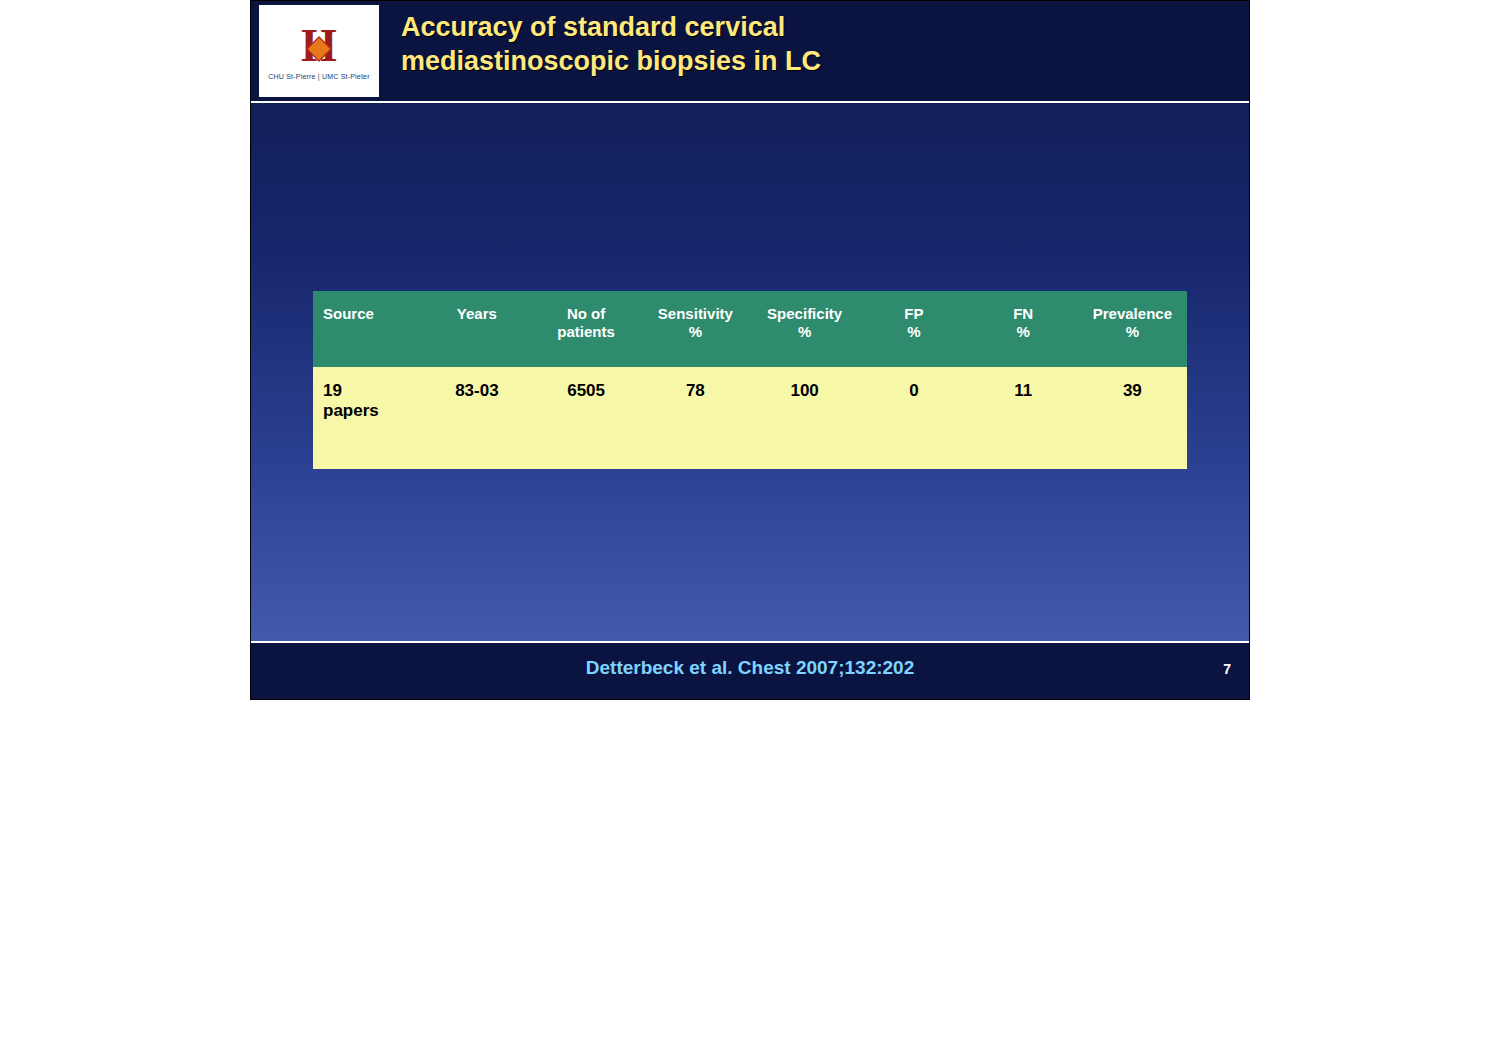H
CHU St-Pierre | UMC St-Pieter
Accuracy of standard cervical
mediastinoscopic biopsies in LC
| Source | Years | No of patients | Sensitivity % | Specificity % | FP % | FN % | Prevalence % |
| --- | --- | --- | --- | --- | --- | --- | --- |
| 19 papers | 83-03 | 6505 | 78 | 100 | 0 | 11 | 39 |
Detterbeck et al. Chest 2007;132:202
7